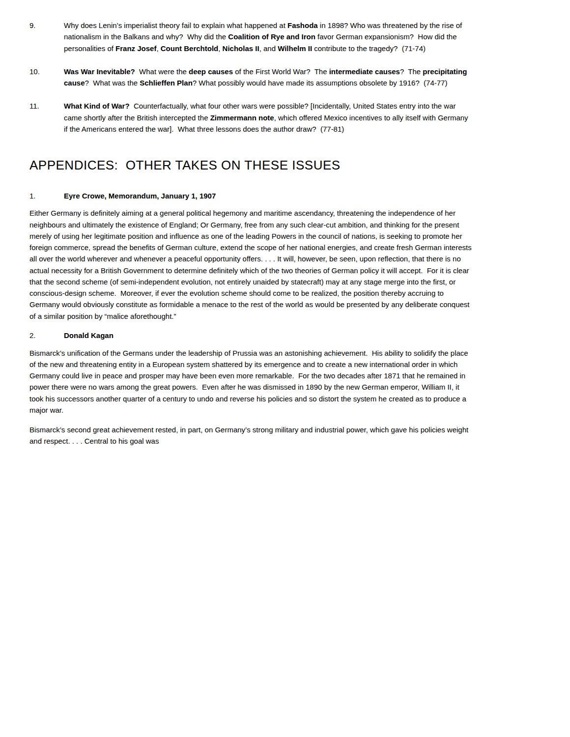9. Why does Lenin’s imperialist theory fail to explain what happened at Fashoda in 1898? Who was threatened by the rise of nationalism in the Balkans and why? Why did the Coalition of Rye and Iron favor German expansionism? How did the personalities of Franz Josef, Count Berchtold, Nicholas II, and Wilhelm II contribute to the tragedy? (71-74)
10. Was War Inevitable? What were the deep causes of the First World War? The intermediate causes? The precipitating cause? What was the Schlieffen Plan? What possibly would have made its assumptions obsolete by 1916? (74-77)
11. What Kind of War? Counterfactually, what four other wars were possible? [Incidentally, United States entry into the war came shortly after the British intercepted the Zimmermann note, which offered Mexico incentives to ally itself with Germany if the Americans entered the war]. What three lessons does the author draw? (77-81)
APPENDICES: OTHER TAKES ON THESE ISSUES
1. Eyre Crowe, Memorandum, January 1, 1907
Either Germany is definitely aiming at a general political hegemony and maritime ascendancy, threatening the independence of her neighbours and ultimately the existence of England; Or Germany, free from any such clear-cut ambition, and thinking for the present merely of using her legitimate position and influence as one of the leading Powers in the council of nations, is seeking to promote her foreign commerce, spread the benefits of German culture, extend the scope of her national energies, and create fresh German interests all over the world wherever and whenever a peaceful opportunity offers. . . . It will, however, be seen, upon reflection, that there is no actual necessity for a British Government to determine definitely which of the two theories of German policy it will accept. For it is clear that the second scheme (of semi-independent evolution, not entirely unaided by statecraft) may at any stage merge into the first, or conscious-design scheme. Moreover, if ever the evolution scheme should come to be realized, the position thereby accruing to Germany would obviously constitute as formidable a menace to the rest of the world as would be presented by any deliberate conquest of a similar position by “malice aforethought.”
2. Donald Kagan
Bismarck’s unification of the Germans under the leadership of Prussia was an astonishing achievement. His ability to solidify the place of the new and threatening entity in a European system shattered by its emergence and to create a new international order in which Germany could live in peace and prosper may have been even more remarkable. For the two decades after 1871 that he remained in power there were no wars among the great powers. Even after he was dismissed in 1890 by the new German emperor, William II, it took his successors another quarter of a century to undo and reverse his policies and so distort the system he created as to produce a major war.
Bismarck’s second great achievement rested, in part, on Germany’s strong military and industrial power, which gave his policies weight and respect. . . . Central to his goal was